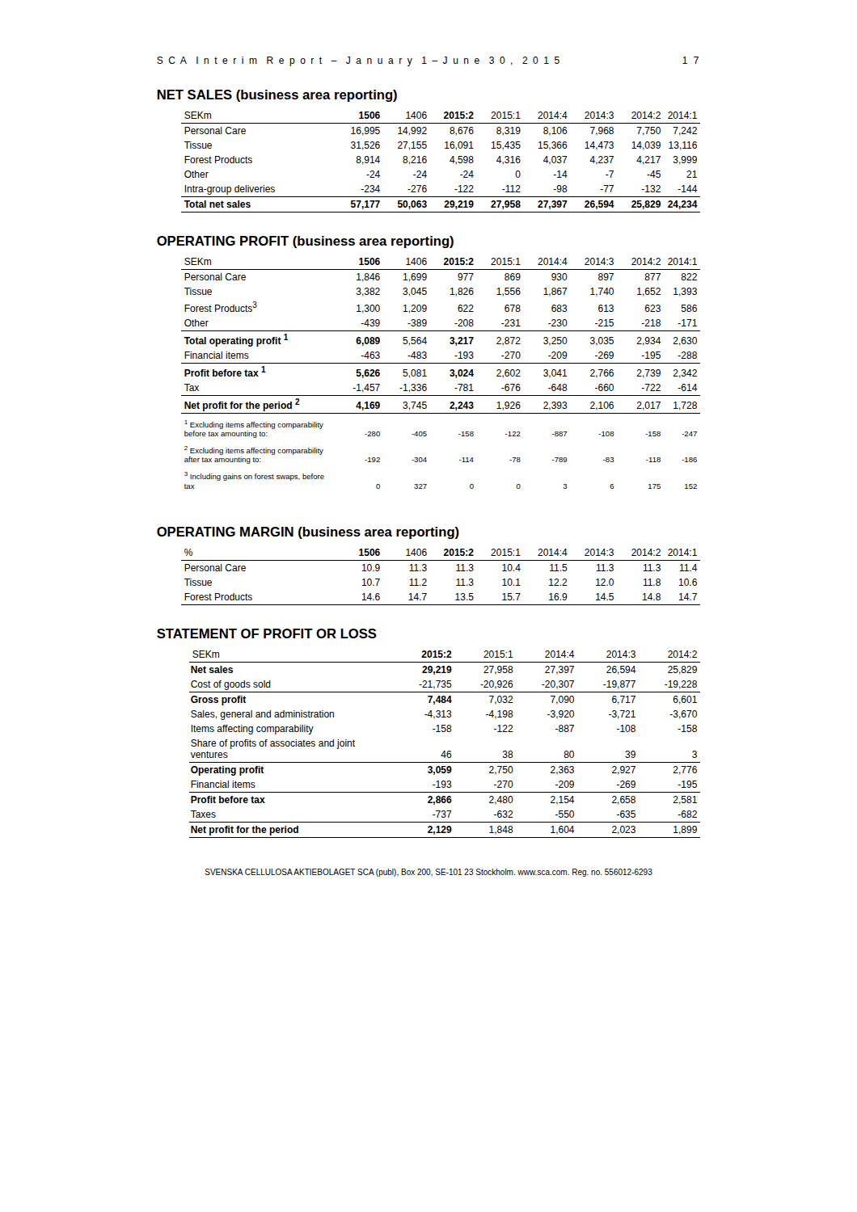S C A I n t e r i m R e p o r t – J a n u a r y 1 – J u n e 3 0 , 2 0 1 5
1 7
NET SALES (business area reporting)
| SEKm | 1506 | 1406 | 2015:2 | 2015:1 | 2014:4 | 2014:3 | 2014:2 | 2014:1 |
| --- | --- | --- | --- | --- | --- | --- | --- | --- |
| Personal Care | 16,995 | 14,992 | 8,676 | 8,319 | 8,106 | 7,968 | 7,750 | 7,242 |
| Tissue | 31,526 | 27,155 | 16,091 | 15,435 | 15,366 | 14,473 | 14,039 | 13,116 |
| Forest Products | 8,914 | 8,216 | 4,598 | 4,316 | 4,037 | 4,237 | 4,217 | 3,999 |
| Other | -24 | -24 | -24 | 0 | -14 | -7 | -45 | 21 |
| Intra-group deliveries | -234 | -276 | -122 | -112 | -98 | -77 | -132 | -144 |
| Total net sales | 57,177 | 50,063 | 29,219 | 27,958 | 27,397 | 26,594 | 25,829 | 24,234 |
OPERATING PROFIT (business area reporting)
| SEKm | 1506 | 1406 | 2015:2 | 2015:1 | 2014:4 | 2014:3 | 2014:2 | 2014:1 |
| --- | --- | --- | --- | --- | --- | --- | --- | --- |
| Personal Care | 1,846 | 1,699 | 977 | 869 | 930 | 897 | 877 | 822 |
| Tissue | 3,382 | 3,045 | 1,826 | 1,556 | 1,867 | 1,740 | 1,652 | 1,393 |
| Forest Products 3 | 1,300 | 1,209 | 622 | 678 | 683 | 613 | 623 | 586 |
| Other | -439 | -389 | -208 | -231 | -230 | -215 | -218 | -171 |
| Total operating profit 1 | 6,089 | 5,564 | 3,217 | 2,872 | 3,250 | 3,035 | 2,934 | 2,630 |
| Financial items | -463 | -483 | -193 | -270 | -209 | -269 | -195 | -288 |
| Profit before tax 1 | 5,626 | 5,081 | 3,024 | 2,602 | 3,041 | 2,766 | 2,739 | 2,342 |
| Tax | -1,457 | -1,336 | -781 | -676 | -648 | -660 | -722 | -614 |
| Net profit for the period 2 | 4,169 | 3,745 | 2,243 | 1,926 | 2,393 | 2,106 | 2,017 | 1,728 |
| 1 Excluding items affecting comparability before tax amounting to: | -280 | -405 | -158 | -122 | -887 | -108 | -158 | -247 |
| 2 Excluding items affecting comparability after tax amounting to: | -192 | -304 | -114 | -78 | -789 | -83 | -118 | -186 |
| 3 Including gains on forest swaps, before tax | 0 | 327 | 0 | 0 | 3 | 6 | 175 | 152 |
OPERATING MARGIN (business area reporting)
| % | 1506 | 1406 | 2015:2 | 2015:1 | 2014:4 | 2014:3 | 2014:2 | 2014:1 |
| --- | --- | --- | --- | --- | --- | --- | --- | --- |
| Personal Care | 10.9 | 11.3 | 11.3 | 10.4 | 11.5 | 11.3 | 11.3 | 11.4 |
| Tissue | 10.7 | 11.2 | 11.3 | 10.1 | 12.2 | 12.0 | 11.8 | 10.6 |
| Forest Products | 14.6 | 14.7 | 13.5 | 15.7 | 16.9 | 14.5 | 14.8 | 14.7 |
STATEMENT OF PROFIT OR LOSS
| SEKm | 2015:2 | 2015:1 | 2014:4 | 2014:3 | 2014:2 |
| --- | --- | --- | --- | --- | --- |
| Net sales | 29,219 | 27,958 | 27,397 | 26,594 | 25,829 |
| Cost of goods sold | -21,735 | -20,926 | -20,307 | -19,877 | -19,228 |
| Gross profit | 7,484 | 7,032 | 7,090 | 6,717 | 6,601 |
| Sales, general and administration | -4,313 | -4,198 | -3,920 | -3,721 | -3,670 |
| Items affecting comparability | -158 | -122 | -887 | -108 | -158 |
| Share of profits of associates and joint ventures | 46 | 38 | 80 | 39 | 3 |
| Operating profit | 3,059 | 2,750 | 2,363 | 2,927 | 2,776 |
| Financial items | -193 | -270 | -209 | -269 | -195 |
| Profit before tax | 2,866 | 2,480 | 2,154 | 2,658 | 2,581 |
| Taxes | -737 | -632 | -550 | -635 | -682 |
| Net profit for the period | 2,129 | 1,848 | 1,604 | 2,023 | 1,899 |
SVENSKA CELLULOSA AKTIEBOLAGET SCA (publ), Box 200, SE-101 23 Stockholm. www.sca.com. Reg. no. 556012-6293